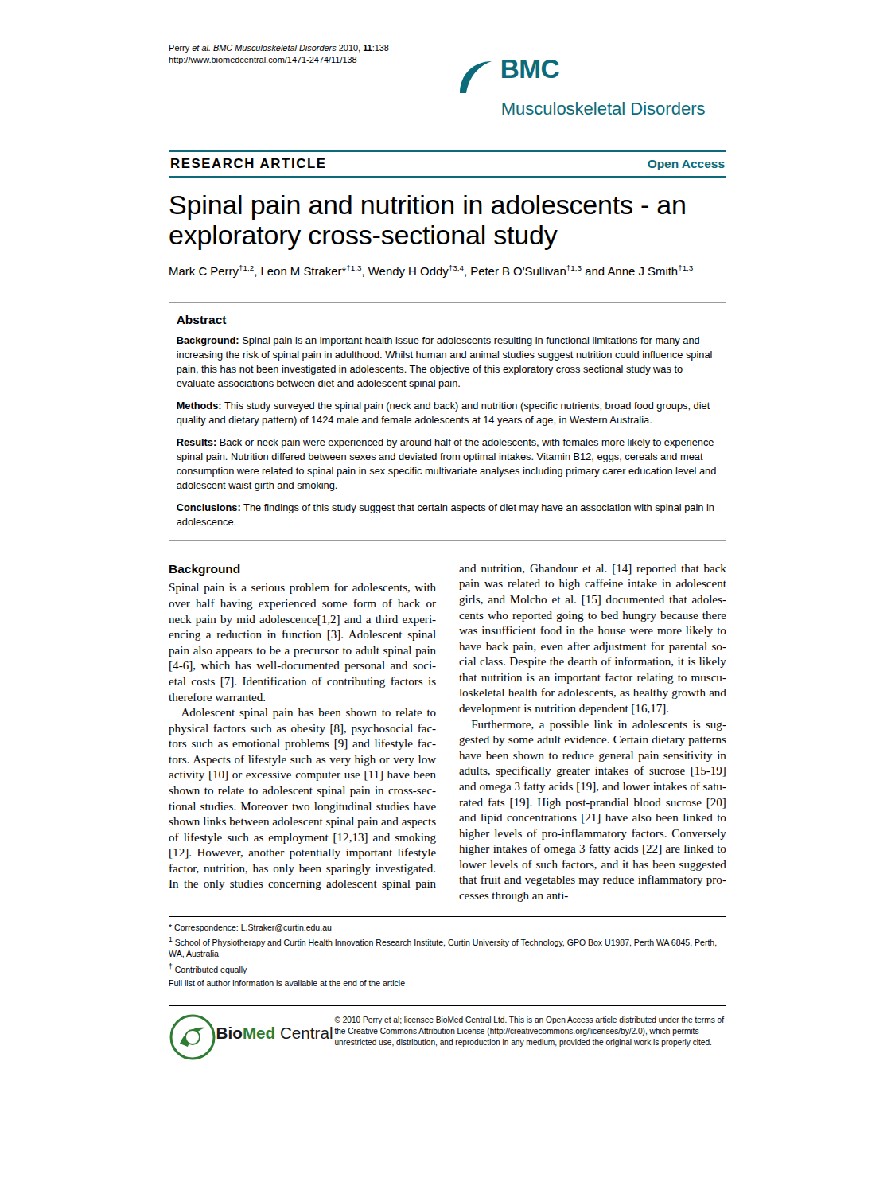Perry et al. BMC Musculoskeletal Disorders 2010, 11:138
http://www.biomedcentral.com/1471-2474/11/138
BMC
Musculoskeletal Disorders
RESEARCH ARTICLE
Open Access
Spinal pain and nutrition in adolescents - an exploratory cross-sectional study
Mark C Perry†1,2, Leon M Straker*†1,3, Wendy H Oddy†3,4, Peter B O'Sullivan†1,3 and Anne J Smith†1,3
Abstract
Background: Spinal pain is an important health issue for adolescents resulting in functional limitations for many and increasing the risk of spinal pain in adulthood. Whilst human and animal studies suggest nutrition could influence spinal pain, this has not been investigated in adolescents. The objective of this exploratory cross sectional study was to evaluate associations between diet and adolescent spinal pain.
Methods: This study surveyed the spinal pain (neck and back) and nutrition (specific nutrients, broad food groups, diet quality and dietary pattern) of 1424 male and female adolescents at 14 years of age, in Western Australia.
Results: Back or neck pain were experienced by around half of the adolescents, with females more likely to experience spinal pain. Nutrition differed between sexes and deviated from optimal intakes. Vitamin B12, eggs, cereals and meat consumption were related to spinal pain in sex specific multivariate analyses including primary carer education level and adolescent waist girth and smoking.
Conclusions: The findings of this study suggest that certain aspects of diet may have an association with spinal pain in adolescence.
Background
Spinal pain is a serious problem for adolescents, with over half having experienced some form of back or neck pain by mid adolescence[1,2] and a third experiencing a reduction in function [3]. Adolescent spinal pain also appears to be a precursor to adult spinal pain [4-6], which has well-documented personal and societal costs [7]. Identification of contributing factors is therefore warranted.
Adolescent spinal pain has been shown to relate to physical factors such as obesity [8], psychosocial factors such as emotional problems [9] and lifestyle factors. Aspects of lifestyle such as very high or very low activity [10] or excessive computer use [11] have been shown to relate to adolescent spinal pain in cross-sectional studies. Moreover two longitudinal studies have shown links between adolescent spinal pain and aspects of lifestyle such as employment [12,13] and smoking [12]. However, another potentially important lifestyle factor, nutrition, has only been sparingly investigated. In the only studies concerning adolescent spinal pain and nutrition, Ghandour et al. [14] reported that back pain was related to high caffeine intake in adolescent girls, and Molcho et al. [15] documented that adolescents who reported going to bed hungry because there was insufficient food in the house were more likely to have back pain, even after adjustment for parental social class. Despite the dearth of information, it is likely that nutrition is an important factor relating to musculoskeletal health for adolescents, as healthy growth and development is nutrition dependent [16,17].
Furthermore, a possible link in adolescents is suggested by some adult evidence. Certain dietary patterns have been shown to reduce general pain sensitivity in adults, specifically greater intakes of sucrose [15-19] and omega 3 fatty acids [19], and lower intakes of saturated fats [19]. High post-prandial blood sucrose [20] and lipid concentrations [21] have also been linked to higher levels of pro-inflammatory factors. Conversely higher intakes of omega 3 fatty acids [22] are linked to lower levels of such factors, and it has been suggested that fruit and vegetables may reduce inflammatory processes through an anti-
* Correspondence: L.Straker@curtin.edu.au
1 School of Physiotherapy and Curtin Health Innovation Research Institute, Curtin University of Technology, GPO Box U1987, Perth WA 6845, Perth, WA, Australia
† Contributed equally
Full list of author information is available at the end of the article
Bio Med Central
© 2010 Perry et al; licensee BioMed Central Ltd. This is an Open Access article distributed under the terms of the Creative Commons Attribution License (http://creativecommons.org/licenses/by/2.0), which permits unrestricted use, distribution, and reproduction in any medium, provided the original work is properly cited.